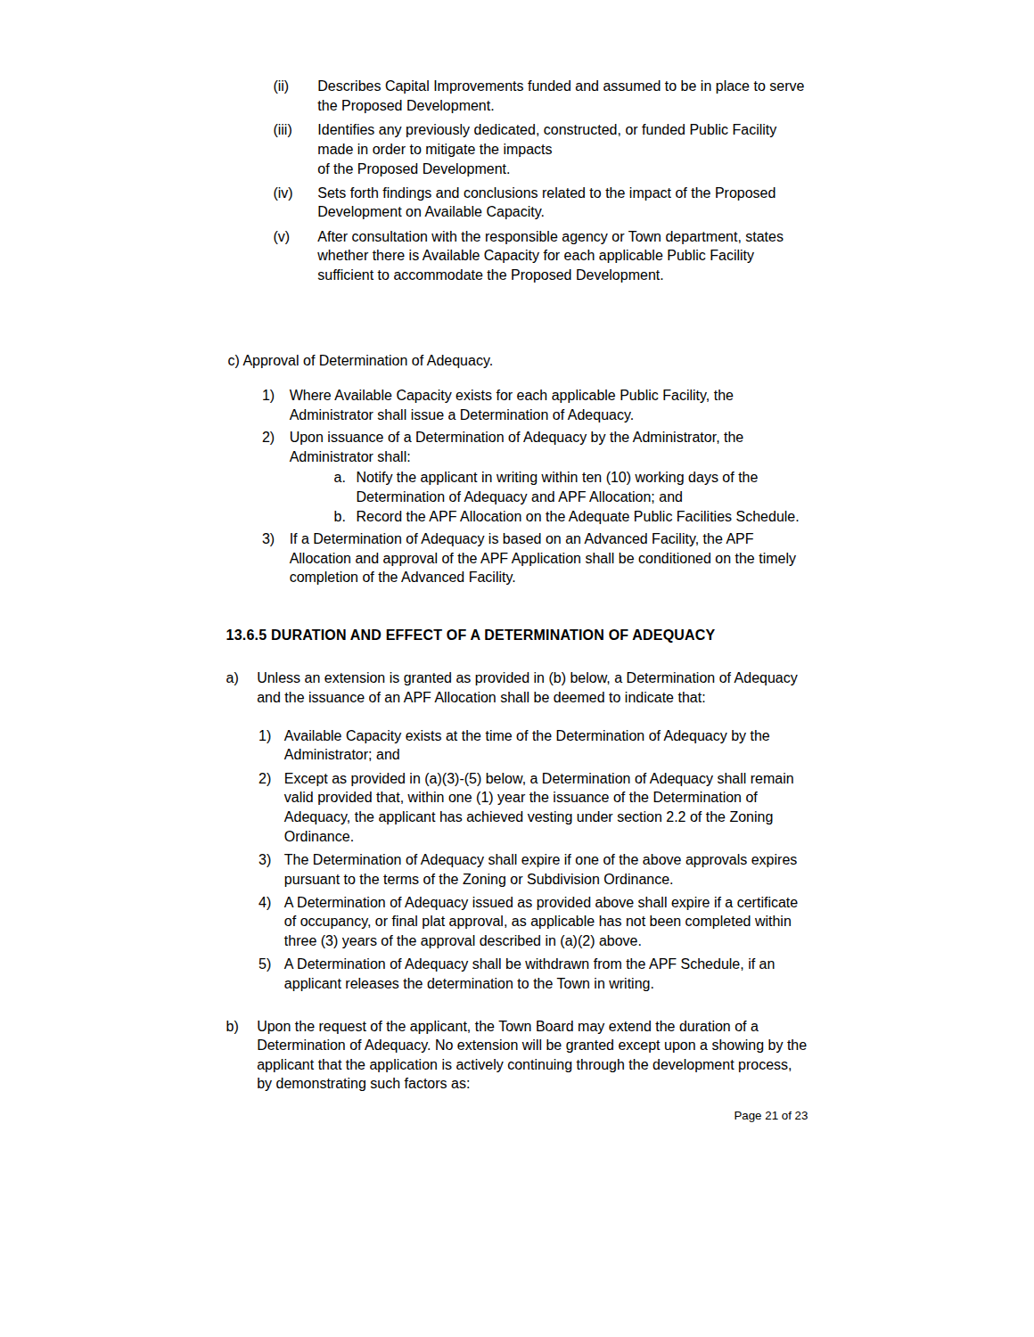(ii) Describes Capital Improvements funded and assumed to be in place to serve the Proposed Development.
(iii) Identifies any previously dedicated, constructed, or funded Public Facility made in order to mitigate the impacts
of the Proposed Development.
(iv) Sets forth findings and conclusions related to the impact of the Proposed Development on Available Capacity.
(v) After consultation with the responsible agency or Town department, states whether there is Available Capacity for each applicable Public Facility sufficient to accommodate the Proposed Development.
c) Approval of Determination of Adequacy.
1) Where Available Capacity exists for each applicable Public Facility, the Administrator shall issue a Determination of Adequacy.
2) Upon issuance of a Determination of Adequacy by the Administrator, the Administrator shall:
a. Notify the applicant in writing within ten (10) working days of the Determination of Adequacy and APF Allocation; and
b. Record the APF Allocation on the Adequate Public Facilities Schedule.
3) If a Determination of Adequacy is based on an Advanced Facility, the APF Allocation and approval of the APF Application shall be conditioned on the timely completion of the Advanced Facility.
13.6.5 DURATION AND EFFECT OF A DETERMINATION OF ADEQUACY
a) Unless an extension is granted as provided in (b) below, a Determination of Adequacy and the issuance of an APF Allocation shall be deemed to indicate that:
1) Available Capacity exists at the time of the Determination of Adequacy by the Administrator; and
2) Except as provided in (a)(3)-(5) below, a Determination of Adequacy shall remain valid provided that, within one (1) year the issuance of the Determination of Adequacy, the applicant has achieved vesting under section 2.2 of the Zoning Ordinance.
3) The Determination of Adequacy shall expire if one of the above approvals expires pursuant to the terms of the Zoning or Subdivision Ordinance.
4) A Determination of Adequacy issued as provided above shall expire if a certificate of occupancy, or final plat approval, as applicable has not been completed within three (3) years of the approval described in (a)(2) above.
5) A Determination of Adequacy shall be withdrawn from the APF Schedule, if an applicant releases the determination to the Town in writing.
b) Upon the request of the applicant, the Town Board may extend the duration of a Determination of Adequacy. No extension will be granted except upon a showing by the applicant that the application is actively continuing through the development process, by demonstrating such factors as:
Page 21 of 23